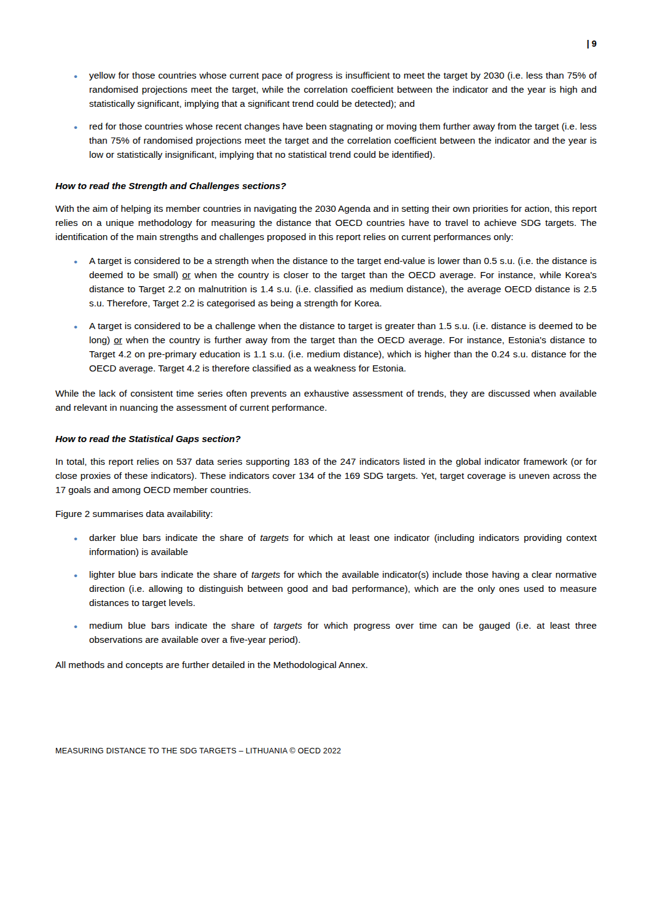| 9
yellow for those countries whose current pace of progress is insufficient to meet the target by 2030 (i.e. less than 75% of randomised projections meet the target, while the correlation coefficient between the indicator and the year is high and statistically significant, implying that a significant trend could be detected); and
red for those countries whose recent changes have been stagnating or moving them further away from the target (i.e. less than 75% of randomised projections meet the target and the correlation coefficient between the indicator and the year is low or statistically insignificant, implying that no statistical trend could be identified).
How to read the Strength and Challenges sections?
With the aim of helping its member countries in navigating the 2030 Agenda and in setting their own priorities for action, this report relies on a unique methodology for measuring the distance that OECD countries have to travel to achieve SDG targets. The identification of the main strengths and challenges proposed in this report relies on current performances only:
A target is considered to be a strength when the distance to the target end-value is lower than 0.5 s.u. (i.e. the distance is deemed to be small) or when the country is closer to the target than the OECD average. For instance, while Korea's distance to Target 2.2 on malnutrition is 1.4 s.u. (i.e. classified as medium distance), the average OECD distance is 2.5 s.u. Therefore, Target 2.2 is categorised as being a strength for Korea.
A target is considered to be a challenge when the distance to target is greater than 1.5 s.u. (i.e. distance is deemed to be long) or when the country is further away from the target than the OECD average. For instance, Estonia's distance to Target 4.2 on pre-primary education is 1.1 s.u. (i.e. medium distance), which is higher than the 0.24 s.u. distance for the OECD average. Target 4.2 is therefore classified as a weakness for Estonia.
While the lack of consistent time series often prevents an exhaustive assessment of trends, they are discussed when available and relevant in nuancing the assessment of current performance.
How to read the Statistical Gaps section?
In total, this report relies on 537 data series supporting 183 of the 247 indicators listed in the global indicator framework (or for close proxies of these indicators). These indicators cover 134 of the 169 SDG targets. Yet, target coverage is uneven across the 17 goals and among OECD member countries.
Figure 2 summarises data availability:
darker blue bars indicate the share of targets for which at least one indicator (including indicators providing context information) is available
lighter blue bars indicate the share of targets for which the available indicator(s) include those having a clear normative direction (i.e. allowing to distinguish between good and bad performance), which are the only ones used to measure distances to target levels.
medium blue bars indicate the share of targets for which progress over time can be gauged (i.e. at least three observations are available over a five-year period).
All methods and concepts are further detailed in the Methodological Annex.
MEASURING DISTANCE TO THE SDG TARGETS – LITHUANIA © OECD 2022